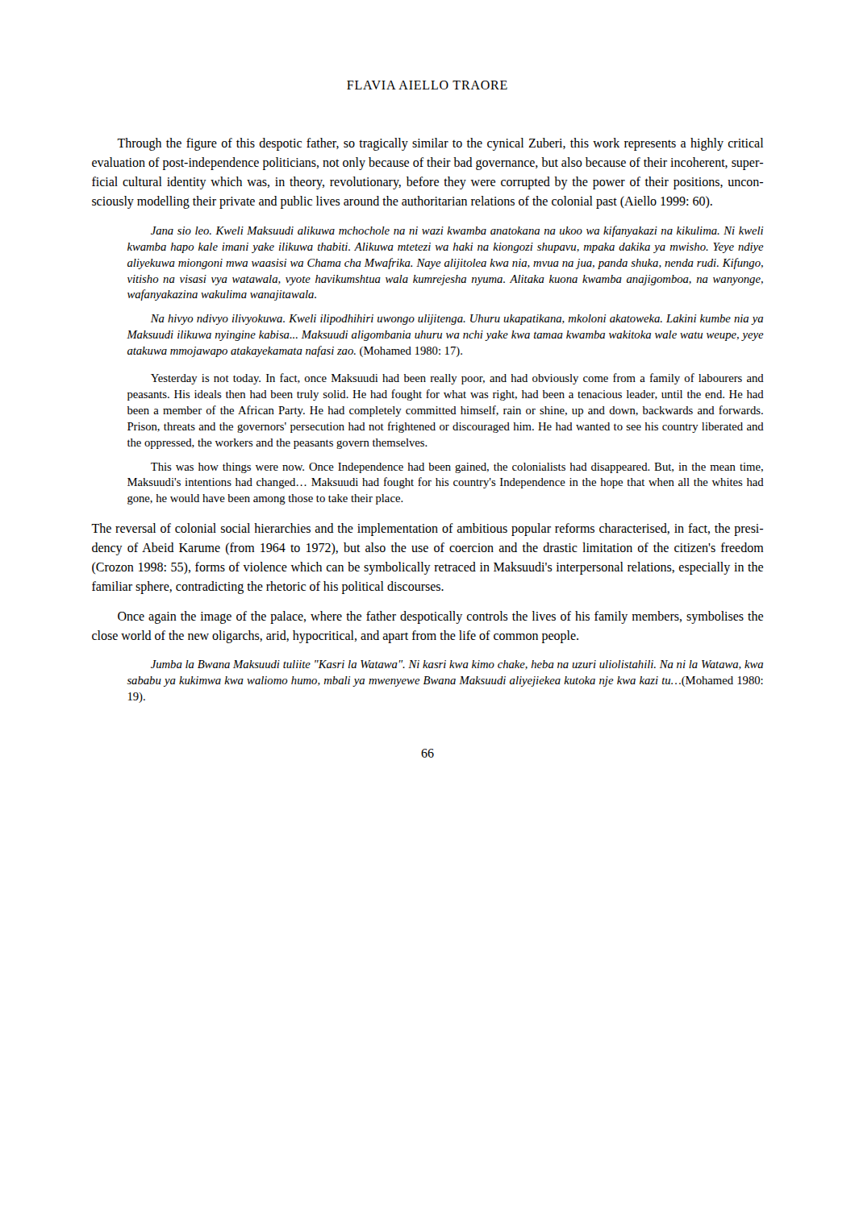FLAVIA AIELLO TRAORE
Through the figure of this despotic father, so tragically similar to the cynical Zuberi, this work represents a highly critical evaluation of post-independence politicians, not only because of their bad governance, but also because of their incoherent, superficial cultural identity which was, in theory, revolutionary, before they were corrupted by the power of their positions, unconsciously modelling their private and public lives around the authoritarian relations of the colonial past (Aiello 1999: 60).
Jana sio leo. Kweli Maksuudi alikuwa mchochole na ni wazi kwamba anatokana na ukoo wa kifanyakazi na kikulima. Ni kweli kwamba hapo kale imani yake ilikuwa thabiti. Alikuwa mtetezi wa haki na kiongozi shupavu, mpaka dakika ya mwisho. Yeye ndiye aliyekuwa miongoni mwa waasisi wa Chama cha Mwafrika. Naye alijitolea kwa nia, mvua na jua, panda shuka, nenda rudi. Kifungo, vitisho na visasi vya watawala, vyote havikumshtua wala kumrejesha nyuma. Alitaka kuona kwamba anajigomboa, na wanyonge, wafanyakazina wakulima wanajitawala.
Na hivyo ndivyo ilivyokuwa. Kweli ilipodhihiri uwongo ulijitenga. Uhuru ukapatikana, mkoloni akatoweka. Lakini kumbe nia ya Maksuudi ilikuwa nyingine kabisa... Maksuudi aligombania uhuru wa nchi yake kwa tamaa kwamba wakitoka wale watu weupe, yeye atakuwa mmojawapo atakayekamata nafasi zao. (Mohamed 1980: 17).
Yesterday is not today. In fact, once Maksuudi had been really poor, and had obviously come from a family of labourers and peasants. His ideals then had been truly solid. He had fought for what was right, had been a tenacious leader, until the end. He had been a member of the African Party. He had completely committed himself, rain or shine, up and down, backwards and forwards. Prison, threats and the governors' persecution had not frightened or discouraged him. He had wanted to see his country liberated and the oppressed, the workers and the peasants govern themselves.
This was how things were now. Once Independence had been gained, the colonialists had disappeared. But, in the mean time, Maksuudi's intentions had changed… Maksuudi had fought for his country's Independence in the hope that when all the whites had gone, he would have been among those to take their place.
The reversal of colonial social hierarchies and the implementation of ambitious popular reforms characterised, in fact, the presidency of Abeid Karume (from 1964 to 1972), but also the use of coercion and the drastic limitation of the citizen's freedom (Crozon 1998: 55), forms of violence which can be symbolically retraced in Maksuudi's interpersonal relations, especially in the familiar sphere, contradicting the rhetoric of his political discourses.
Once again the image of the palace, where the father despotically controls the lives of his family members, symbolises the close world of the new oligarchs, arid, hypocritical, and apart from the life of common people.
Jumba la Bwana Maksuudi tuliite "Kasri la Watawa". Ni kasri kwa kimo chake, heba na uzuri uliolistahili. Na ni la Watawa, kwa sababu ya kukimwa kwa waliomo humo, mbali ya mwenyewe Bwana Maksuudi aliyejiekea kutoka nje kwa kazi tu…(Mohamed 1980: 19).
66